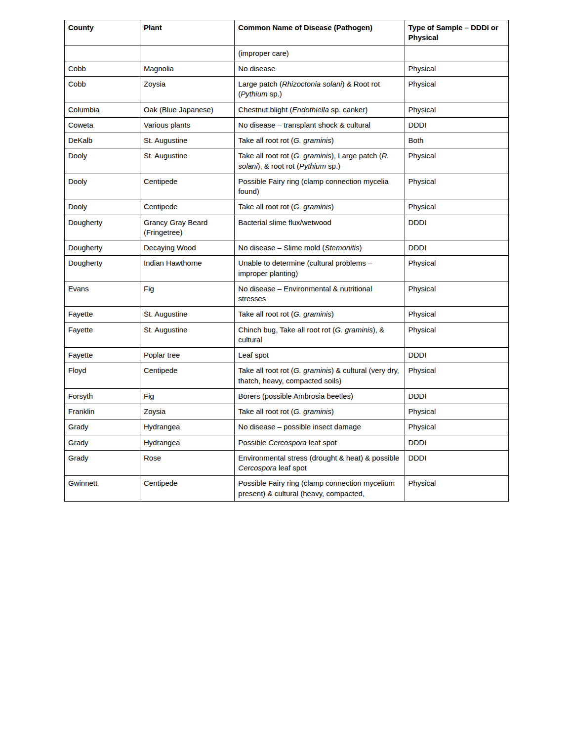Plant disease diagnostic sample summary by county
| County | Plant | Common Name of Disease (Pathogen) | Type of Sample – DDDI or Physical |
| --- | --- | --- | --- |
| | | (improper care) | |
| Cobb | Magnolia | No disease | Physical |
| Cobb | Zoysia | Large patch ( Rhizoctonia solani ) & Root rot ( Pythium sp.) | Physical |
| Columbia | Oak (Blue Japanese) | Chestnut blight ( Endothiella sp. canker) | Physical |
| Coweta | Various plants | No disease – transplant shock & cultural | DDDI |
| DeKalb | St. Augustine | Take all root rot ( G. graminis ) | Both |
| Dooly | St. Augustine | Take all root rot ( G. graminis ), Large patch ( R. solani ), & root rot ( Pythium sp.) | Physical |
| Dooly | Centipede | Possible Fairy ring (clamp connection mycelia found) | Physical |
| Dooly | Centipede | Take all root rot ( G. graminis ) | Physical |
| Dougherty | Grancy Gray Beard (Fringetree) | Bacterial slime flux/wetwood | DDDI |
| Dougherty | Decaying Wood | No disease – Slime mold ( Stemonitis ) | DDDI |
| Dougherty | Indian Hawthorne | Unable to determine (cultural problems – improper planting) | Physical |
| Evans | Fig | No disease – Environmental & nutritional stresses | Physical |
| Fayette | St. Augustine | Take all root rot ( G. graminis ) | Physical |
| Fayette | St. Augustine | Chinch bug, Take all root rot ( G. graminis ), & cultural | Physical |
| Fayette | Poplar tree | Leaf spot | DDDI |
| Floyd | Centipede | Take all root rot ( G. graminis ) & cultural (very dry, thatch, heavy, compacted soils) | Physical |
| Forsyth | Fig | Borers (possible Ambrosia beetles) | DDDI |
| Franklin | Zoysia | Take all root rot ( G. graminis ) | Physical |
| Grady | Hydrangea | No disease – possible insect damage | Physical |
| Grady | Hydrangea | Possible Cercospora leaf spot | DDDI |
| Grady | Rose | Environmental stress (drought & heat) & possible Cercospora leaf spot | DDDI |
| Gwinnett | Centipede | Possible Fairy ring (clamp connection mycelium present) & cultural (heavy, compacted, | Physical |